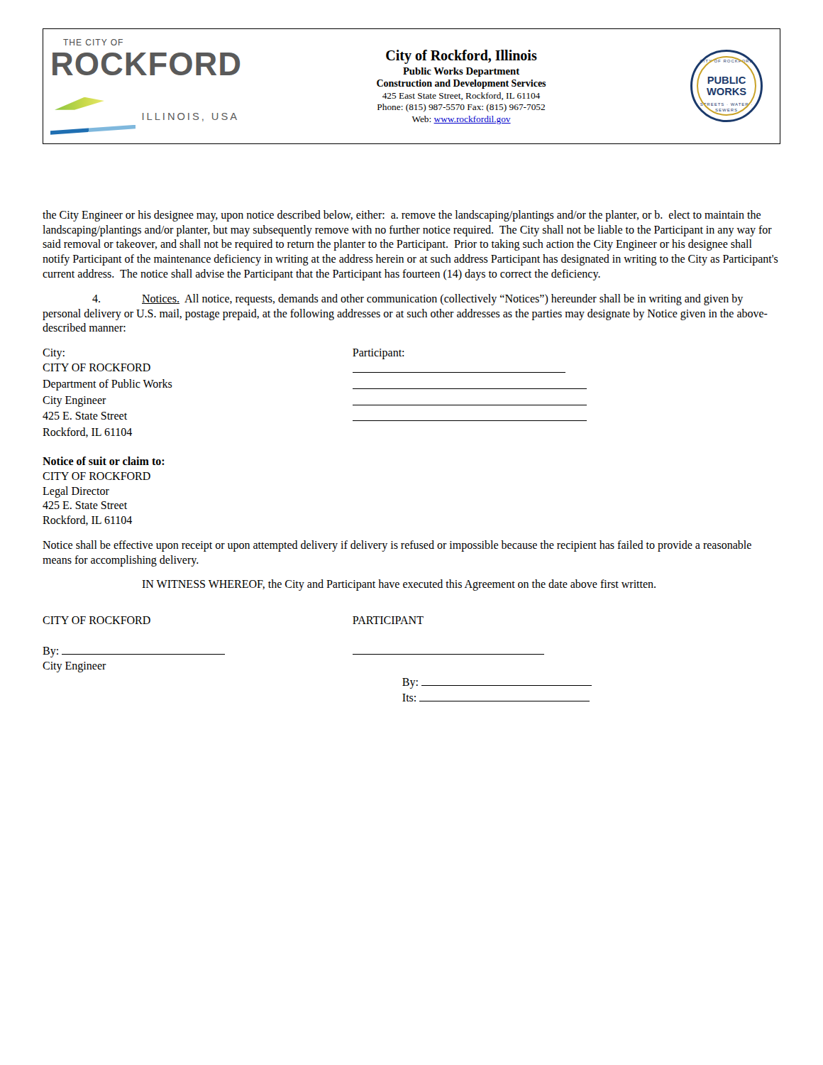THE CITY OF
ROCKFORD
ILLINOIS, USA
City of Rockford, Illinois
Public Works Department
Construction and Development Services
425 East State Street, Rockford, IL 61104
Phone: (815) 987-5570 Fax: (815) 967-7052
Web: www.rockfordil.gov
CITY OF ROCKFORD
PUBLIC
WORKS
STREETS · WATER · SEWERS
the City Engineer or his designee may, upon notice described below, either: a. remove the landscaping/plantings and/or the planter, or b. elect to maintain the landscaping/plantings and/or planter, but may subsequently remove with no further notice required. The City shall not be liable to the Participant in any way for said removal or takeover, and shall not be required to return the planter to the Participant. Prior to taking such action the City Engineer or his designee shall notify Participant of the maintenance deficiency in writing at the address herein or at such address Participant has designated in writing to the City as Participant's current address. The notice shall advise the Participant that the Participant has fourteen (14) days to correct the deficiency.
4. Notices. All notice, requests, demands and other communication (collectively “Notices”) hereunder shall be in writing and given by personal delivery or U.S. mail, postage prepaid, at the following addresses or at such other addresses as the parties may designate by Notice given in the above-described manner:
| City: | Participant: |
| CITY OF ROCKFORD | |
| Department of Public Works | |
| City Engineer | |
| 425 E. State Street | |
| Rockford, IL 61104 | |
Notice of suit or claim to:
CITY OF ROCKFORD
Legal Director
425 E. State Street
Rockford, IL 61104
Notice shall be effective upon receipt or upon attempted delivery if delivery is refused or impossible because the recipient has failed to provide a reasonable means for accomplishing delivery.
IN WITNESS WHEREOF, the City and Participant have executed this Agreement on the date above first written.
| CITY OF ROCKFORD | PARTICIPANT |
| By: | |
| City Engineer | |
| | By: |
| | Its: |